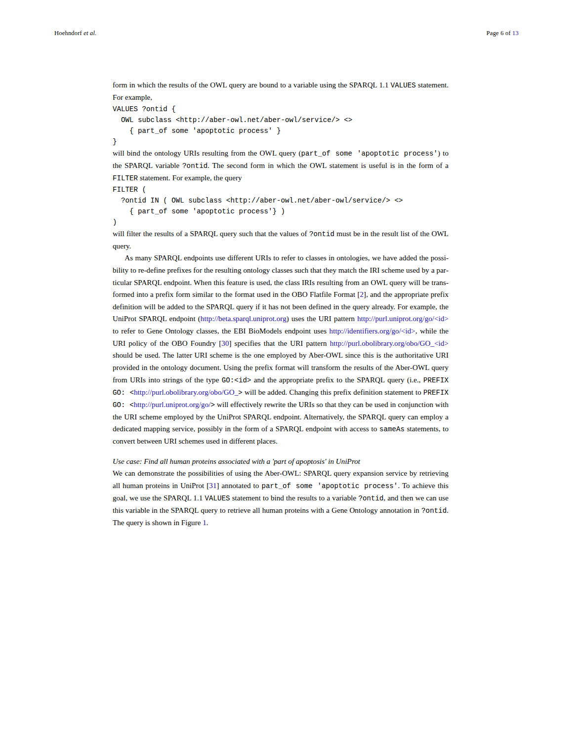Hoehndorf et al.
Page 6 of 13
form in which the results of the OWL query are bound to a variable using the SPARQL 1.1 VALUES statement. For example,
VALUES ?ontid {
  OWL subclass <http://aber-owl.net/aber-owl/service/> <>
    { part_of some 'apoptotic process' }
}
will bind the ontology URIs resulting from the OWL query (part_of some 'apoptotic process') to the SPARQL variable ?ontid. The second form in which the OWL statement is useful is in the form of a FILTER statement. For example, the query
FILTER (
  ?ontid IN ( OWL subclass <http://aber-owl.net/aber-owl/service/> <>
    { part_of some 'apoptotic process'} )
)
will filter the results of a SPARQL query such that the values of ?ontid must be in the result list of the OWL query.
As many SPARQL endpoints use different URIs to refer to classes in ontologies, we have added the possibility to re-define prefixes for the resulting ontology classes such that they match the IRI scheme used by a particular SPARQL endpoint. When this feature is used, the class IRIs resulting from an OWL query will be transformed into a prefix form similar to the format used in the OBO Flatfile Format [2], and the appropriate prefix definition will be added to the SPARQL query if it has not been defined in the query already. For example, the UniProt SPARQL endpoint (http://beta.sparql.uniprot.org) uses the URI pattern http://purl.uniprot.org/go/<id> to refer to Gene Ontology classes, the EBI BioModels endpoint uses http://identifiers.org/go/<id>, while the URI policy of the OBO Foundry [30] specifies that the URI pattern http://purl.obolibrary.org/obo/GO_<id> should be used. The latter URI scheme is the one employed by Aber-OWL since this is the authoritative URI provided in the ontology document. Using the prefix format will transform the results of the Aber-OWL query from URIs into strings of the type GO:<id> and the appropriate prefix to the SPARQL query (i.e., PREFIX GO: <http://purl.obolibrary.org/obo/GO_> will be added. Changing this prefix definition statement to PREFIX GO: <http://purl.uniprot.org/go/> will effectively rewrite the URIs so that they can be used in conjunction with the URI scheme employed by the UniProt SPARQL endpoint. Alternatively, the SPARQL query can employ a dedicated mapping service, possibly in the form of a SPARQL endpoint with access to sameAs statements, to convert between URI schemes used in different places.
Use case: Find all human proteins associated with a 'part of apoptosis' in UniProt
We can demonstrate the possibilities of using the Aber-OWL: SPARQL query expansion service by retrieving all human proteins in UniProt [31] annotated to part_of some 'apoptotic process'. To achieve this goal, we use the SPARQL 1.1 VALUES statement to bind the results to a variable ?ontid, and then we can use this variable in the SPARQL query to retrieve all human proteins with a Gene Ontology annotation in ?ontid. The query is shown in Figure 1.